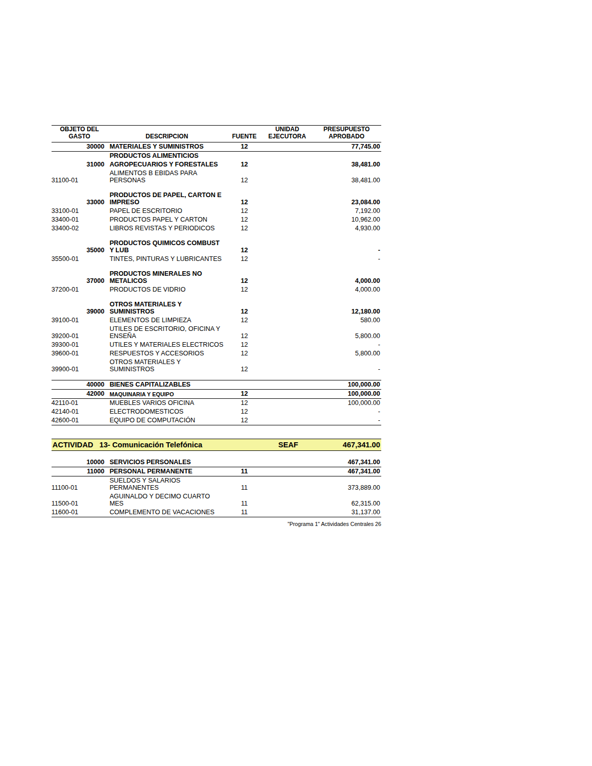| OBJETO DEL GASTO | DESCRIPCION | FUENTE | UNIDAD EJECUTORA | PRESUPUESTO APROBADO |
| --- | --- | --- | --- | --- |
| 30000 | MATERIALES Y SUMINISTROS | 12 | | 77,745.00 |
| | PRODUCTOS ALIMENTICIOS | | | |
| 31000 | AGROPECUARIOS Y FORESTALES | 12 | | 38,481.00 |
| 31100-01 | ALIMENTOS B EBIDAS PARA PERSONAS | 12 | | 38,481.00 |
| 33000 | PRODUCTOS DE PAPEL, CARTON E IMPRESO | 12 | | 23,084.00 |
| 33100-01 | PAPEL DE ESCRITORIO | 12 | | 7,192.00 |
| 33400-01 | PRODUCTOS PAPEL Y CARTON | 12 | | 10,962.00 |
| 33400-02 | LIBROS REVISTAS Y PERIODICOS | 12 | | 4,930.00 |
| 35000 | PRODUCTOS QUIMICOS COMBUST Y LUB | 12 | | - |
| 35500-01 | TINTES, PINTURAS Y LUBRICANTES | 12 | | - |
| 37000 | PRODUCTOS MINERALES NO METALICOS | 12 | | 4,000.00 |
| 37200-01 | PRODUCTOS DE VIDRIO | 12 | | 4,000.00 |
| 39000 | OTROS MATERIALES Y SUMINISTROS | 12 | | 12,180.00 |
| 39100-01 | ELEMENTOS DE LIMPIEZA | 12 | | 580.00 |
| 39200-01 | UTILES DE ESCRITORIO, OFICINA Y ENSEÑA | 12 | | 5,800.00 |
| 39300-01 | UTILES Y MATERIALES ELECTRICOS | 12 | | - |
| 39600-01 | RESPUESTOS Y ACCESORIOS | 12 | | 5,800.00 |
| 39900-01 | OTROS MATERIALES Y SUMINISTROS | 12 | | - |
| 40000 | BIENES CAPITALIZABLES | | | 100,000.00 |
| 42000 | MAQUINARIA Y EQUIPO | 12 | | 100,000.00 |
| 42110-01 | MUEBLES VARIOS OFICINA | 12 | | 100,000.00 |
| 42140-01 | ELECTRODOMESTICOS | 12 | | - |
| 42600-01 | EQUIPO DE COMPUTACIÓN | 12 | | - |
| ACTIVIDAD 13- | Comunicación Telefónica | | SEAF | 467,341.00 |
| 10000 | SERVICIOS PERSONALES | | | 467,341.00 |
| 11000 | PERSONAL PERMANENTE | 11 | | 467,341.00 |
| 11100-01 | SUELDOS Y SALARIOS PERMANENTES | 11 | | 373,889.00 |
| 11500-01 | AGUINALDO Y DECIMO CUARTO MES | 11 | | 62,315.00 |
| 11600-01 | COMPLEMENTO DE VACACIONES | 11 | | 31,137.00 |
"Programa 1" Actividades Centrales 26